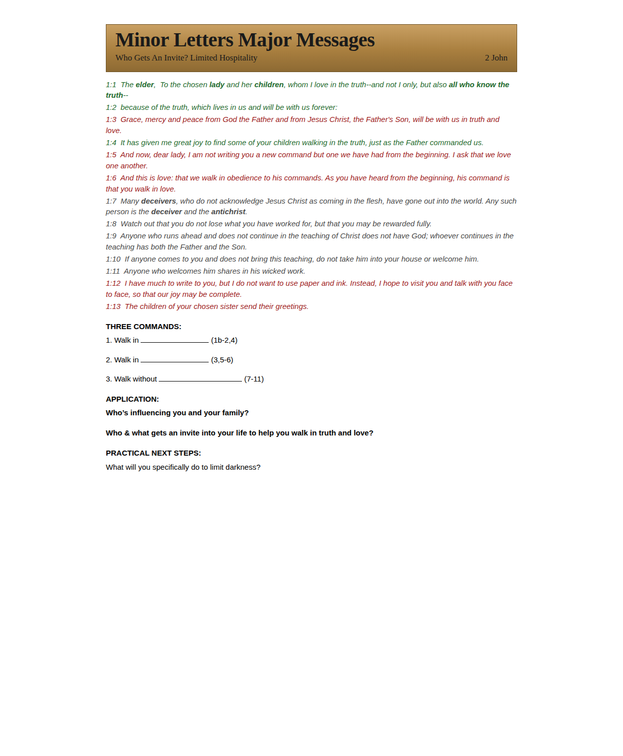Minor Letters Major Messages
Who Gets An Invite? Limited Hospitality 2 John
1:1 The elder, To the chosen lady and her children, whom I love in the truth--and not I only, but also all who know the truth--
1:2 because of the truth, which lives in us and will be with us forever:
1:3 Grace, mercy and peace from God the Father and from Jesus Christ, the Father's Son, will be with us in truth and love.
1:4 It has given me great joy to find some of your children walking in the truth, just as the Father commanded us.
1:5 And now, dear lady, I am not writing you a new command but one we have had from the beginning. I ask that we love one another.
1:6 And this is love: that we walk in obedience to his commands. As you have heard from the beginning, his command is that you walk in love.
1:7 Many deceivers, who do not acknowledge Jesus Christ as coming in the flesh, have gone out into the world. Any such person is the deceiver and the antichrist.
1:8 Watch out that you do not lose what you have worked for, but that you may be rewarded fully.
1:9 Anyone who runs ahead and does not continue in the teaching of Christ does not have God; whoever continues in the teaching has both the Father and the Son.
1:10 If anyone comes to you and does not bring this teaching, do not take him into your house or welcome him.
1:11 Anyone who welcomes him shares in his wicked work.
1:12 I have much to write to you, but I do not want to use paper and ink. Instead, I hope to visit you and talk with you face to face, so that our joy may be complete.
1:13 The children of your chosen sister send their greetings.
THREE COMMANDS:
1. Walk in (1b-2,4)
2. Walk in (3,5-6)
3. Walk without (7-11)
APPLICATION:
Who’s influencing you and your family?
Who & what gets an invite into your life to help you walk in truth and love?
PRACTICAL NEXT STEPS:
What will you specifically do to limit darkness?